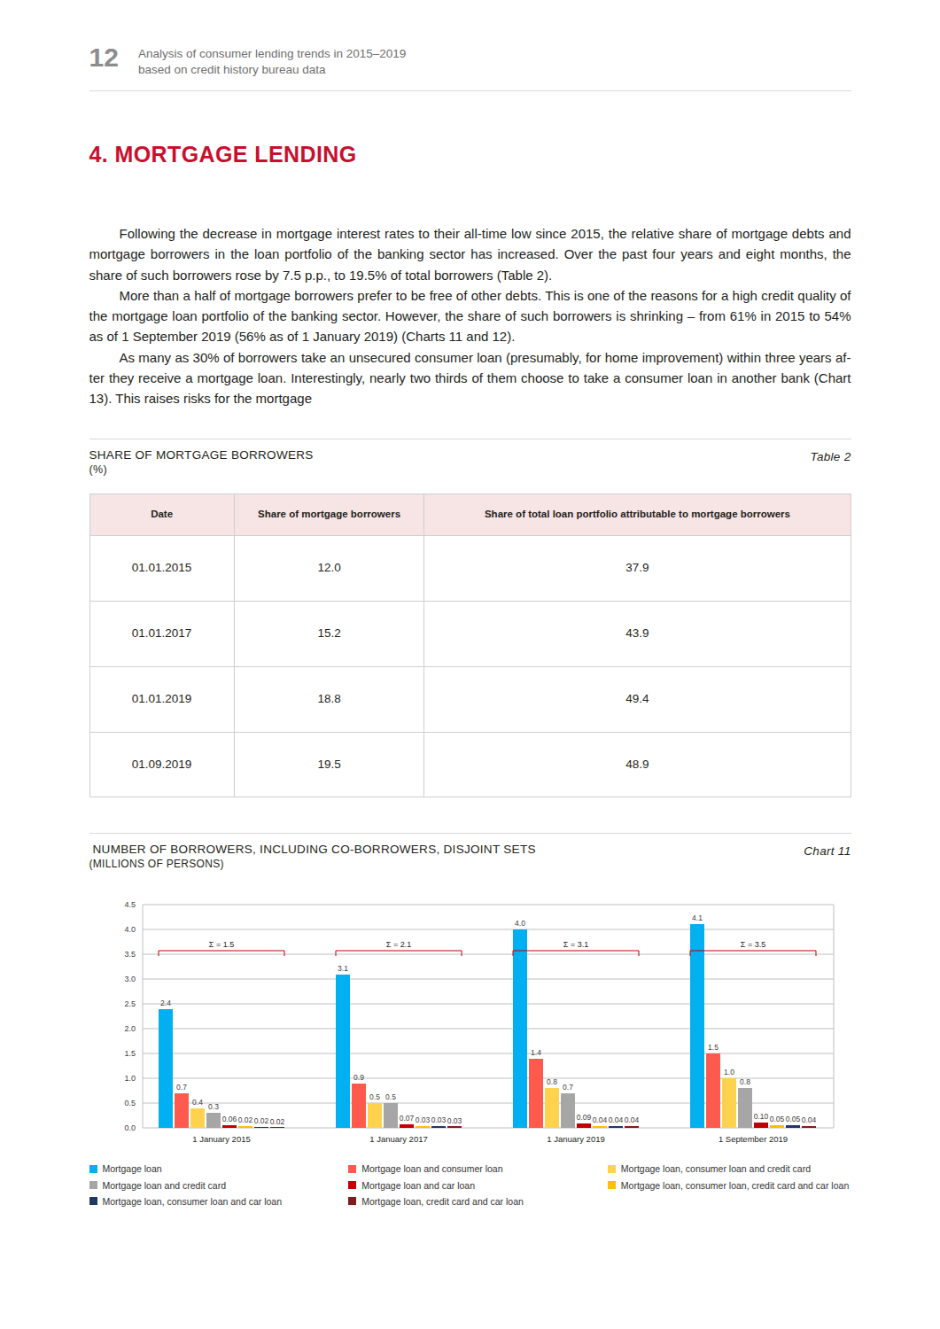12
Analysis of consumer lending trends in 2015–2019
based on credit history bureau data
4. MORTGAGE LENDING
Following the decrease in mortgage interest rates to their all-time low since 2015, the relative share of mortgage debts and mortgage borrowers in the loan portfolio of the banking sector has increased. Over the past four years and eight months, the share of such borrowers rose by 7.5 p.p., to 19.5% of total borrowers (Table 2).
More than a half of mortgage borrowers prefer to be free of other debts. This is one of the reasons for a high credit quality of the mortgage loan portfolio of the banking sector. However, the share of such borrowers is shrinking – from 61% in 2015 to 54% as of 1 September 2019 (56% as of 1 January 2019) (Charts 11 and 12).
As many as 30% of borrowers take an unsecured consumer loan (presumably, for home improvement) within three years after they receive a mortgage loan. Interestingly, nearly two thirds of them choose to take a consumer loan in another bank (Chart 13). This raises risks for the mortgage
Share of mortgage borrowers (%)
Table 2
| Date | Share of mortgage borrowers | Share of total loan portfolio attributable to mortgage borrowers |
| --- | --- | --- |
| 01.01.2015 | 12.0 | 37.9 |
| 01.01.2017 | 15.2 | 43.9 |
| 01.01.2019 | 18.8 | 49.4 |
| 01.09.2019 | 19.5 | 48.9 |
Number of borrowers, including co-borrowers, disjoint sets (millions of persons)
Chart 11
4.5 4.0 3.5 3.0 2.5 2.0 1.5 1.0 0.5 0.0 2.4 0.7 0.4 0.3 0.06 0.02 0.02 0.02 3.1 0.9 0.5 0.5 0.07 0.03 0.03 0.03 4.0 1.4 0.8 0.7 0.09 0.04 0.04 0.04 4.1 1.5 1.0 0.8 0.10 0.05 0.05 0.04 Σ = 1.5 Σ = 2.1 Σ = 3.1 Σ = 3.5 1 January 2015 1 January 2017 1 January 2019 1 September 2019
Mortgage loan
Mortgage loan and consumer loan
Mortgage loan, consumer loan and credit card
Mortgage loan and credit card
Mortgage loan and car loan
Mortgage loan, consumer loan, credit card and car loan
Mortgage loan, consumer loan and car loan
Mortgage loan, credit card and car loan